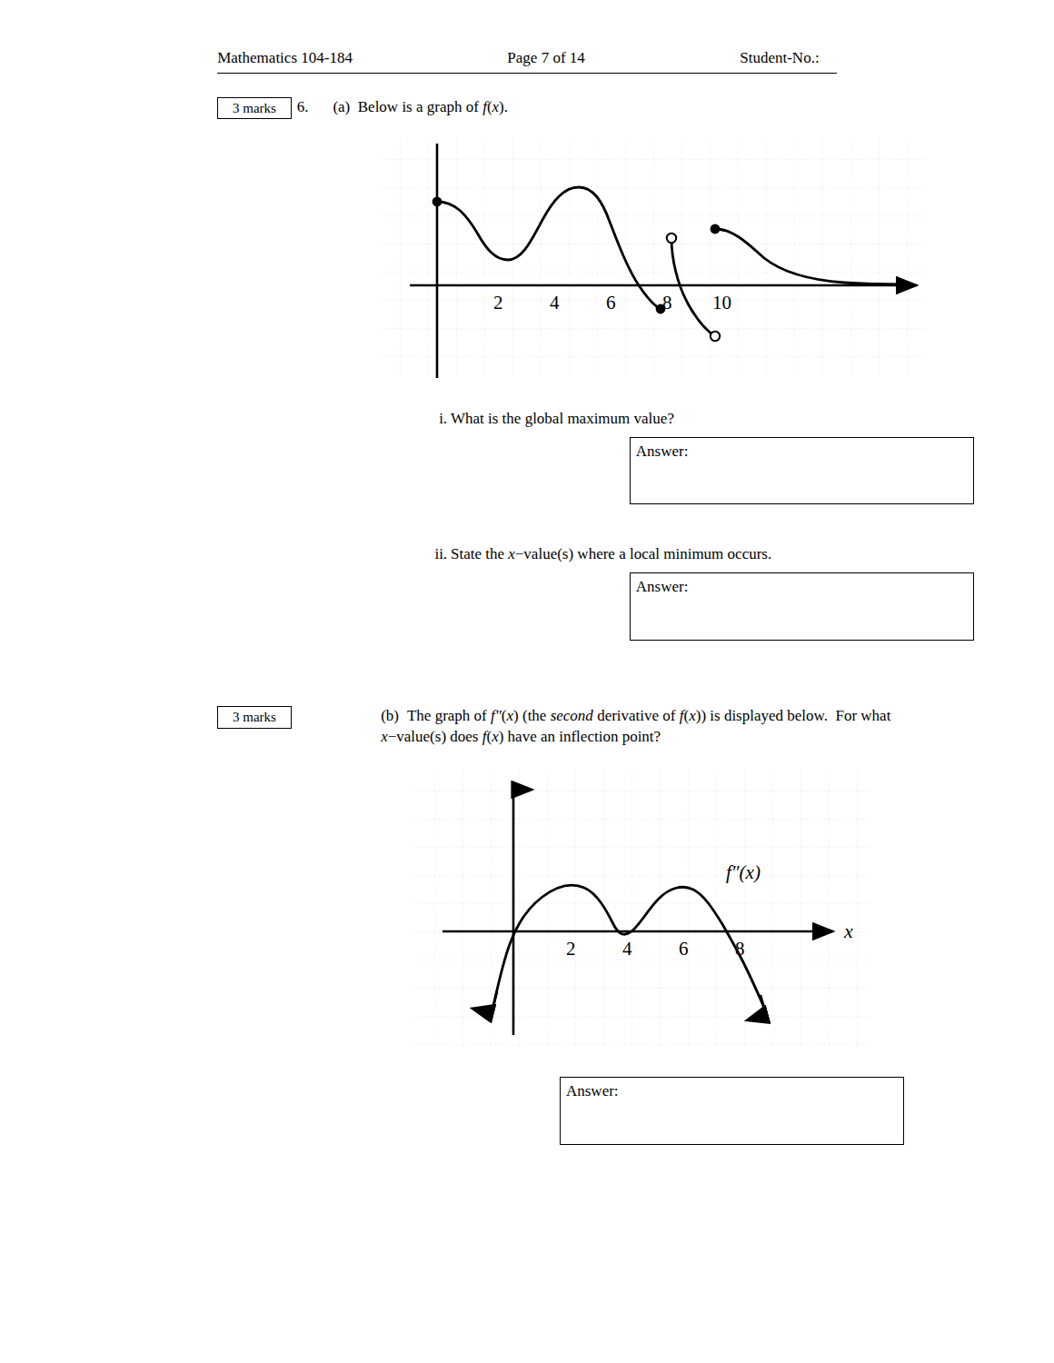Mathematics 104-184
Page 7 of 14
Student-No.:
3 marks
6.
(a) Below is a graph of f(x).
2 4 6 8 10
i. What is the global maximum value?
Answer:
ii. State the x−value(s) where a local minimum occurs.
Answer:
3 marks
(b) The graph of f″(x) (the second derivative of f(x)) is displayed below. For what x−value(s) does f(x) have an inflection point?
x 2 4 6 8 f″(x)
Answer: